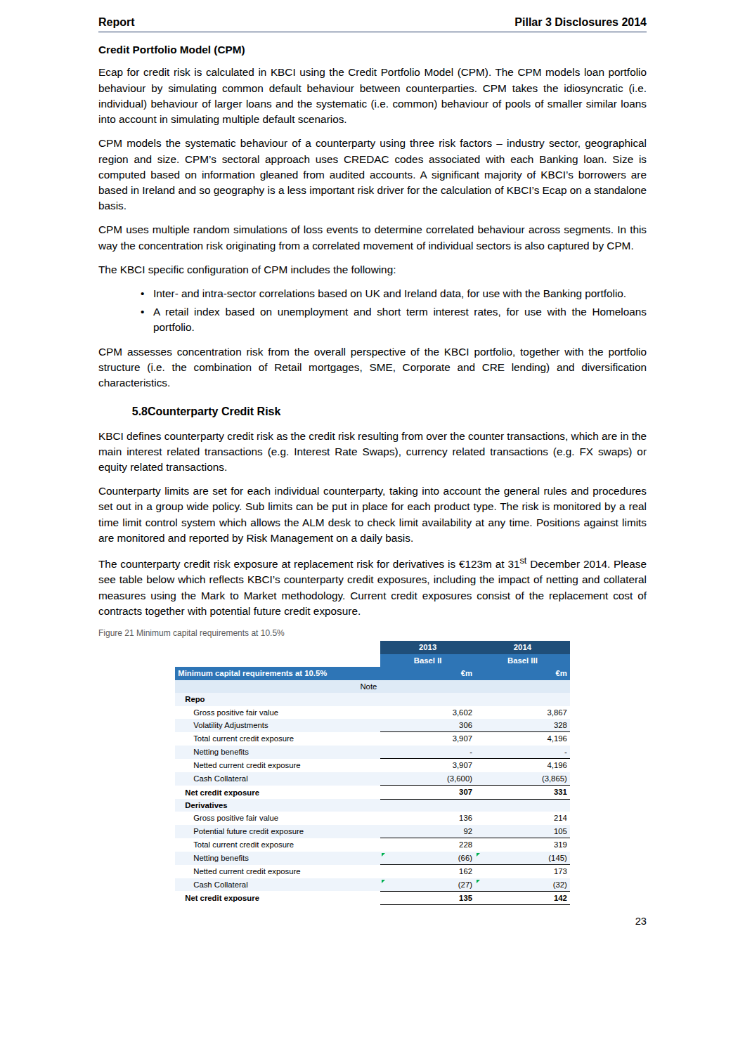Report
Pillar 3 Disclosures 2014
Credit Portfolio Model (CPM)
Ecap for credit risk is calculated in KBCI using the Credit Portfolio Model (CPM). The CPM models loan portfolio behaviour by simulating common default behaviour between counterparties. CPM takes the idiosyncratic (i.e. individual) behaviour of larger loans and the systematic (i.e. common) behaviour of pools of smaller similar loans into account in simulating multiple default scenarios.
CPM models the systematic behaviour of a counterparty using three risk factors – industry sector, geographical region and size. CPM’s sectoral approach uses CREDAC codes associated with each Banking loan. Size is computed based on information gleaned from audited accounts. A significant majority of KBCI’s borrowers are based in Ireland and so geography is a less important risk driver for the calculation of KBCI’s Ecap on a standalone basis.
CPM uses multiple random simulations of loss events to determine correlated behaviour across segments. In this way the concentration risk originating from a correlated movement of individual sectors is also captured by CPM.
The KBCI specific configuration of CPM includes the following:
Inter- and intra-sector correlations based on UK and Ireland data, for use with the Banking portfolio.
A retail index based on unemployment and short term interest rates, for use with the Homeloans portfolio.
CPM assesses concentration risk from the overall perspective of the KBCI portfolio, together with the portfolio structure (i.e. the combination of Retail mortgages, SME, Corporate and CRE lending) and diversification characteristics.
5.8 Counterparty Credit Risk
KBCI defines counterparty credit risk as the credit risk resulting from over the counter transactions, which are in the main interest related transactions (e.g. Interest Rate Swaps), currency related transactions (e.g. FX swaps) or equity related transactions.
Counterparty limits are set for each individual counterparty, taking into account the general rules and procedures set out in a group wide policy. Sub limits can be put in place for each product type. The risk is monitored by a real time limit control system which allows the ALM desk to check limit availability at any time. Positions against limits are monitored and reported by Risk Management on a daily basis.
The counterparty credit risk exposure at replacement risk for derivatives is €123m at 31st December 2014. Please see table below which reflects KBCI’s counterparty credit exposures, including the impact of netting and collateral measures using the Mark to Market methodology. Current credit exposures consist of the replacement cost of contracts together with potential future credit exposure.
Figure 21 Minimum capital requirements at 10.5%
| | | 2013 | 2014 |
| | | Basel II | Basel III |
| Minimum capital requirements at 10.5% | | €m | €m |
| | Note | | |
| Repo | | | |
| Gross positive fair value | | 3,602 | 3,867 |
| Volatility Adjustments | | 306 | 328 |
| Total current credit exposure | | 3,907 | 4,196 |
| Netting benefits | | - | - |
| Netted current credit exposure | | 3,907 | 4,196 |
| Cash Collateral | | (3,600) | (3,865) |
| Net credit exposure | | 307 | 331 |
| Derivatives | | | |
| Gross positive fair value | | 136 | 214 |
| Potential future credit exposure | | 92 | 105 |
| Total current credit exposure | | 228 | 319 |
| Netting benefits | | (66) | (145) |
| Netted current credit exposure | | 162 | 173 |
| Cash Collateral | | (27) | (32) |
| Net credit exposure | | 135 | 142 |
23